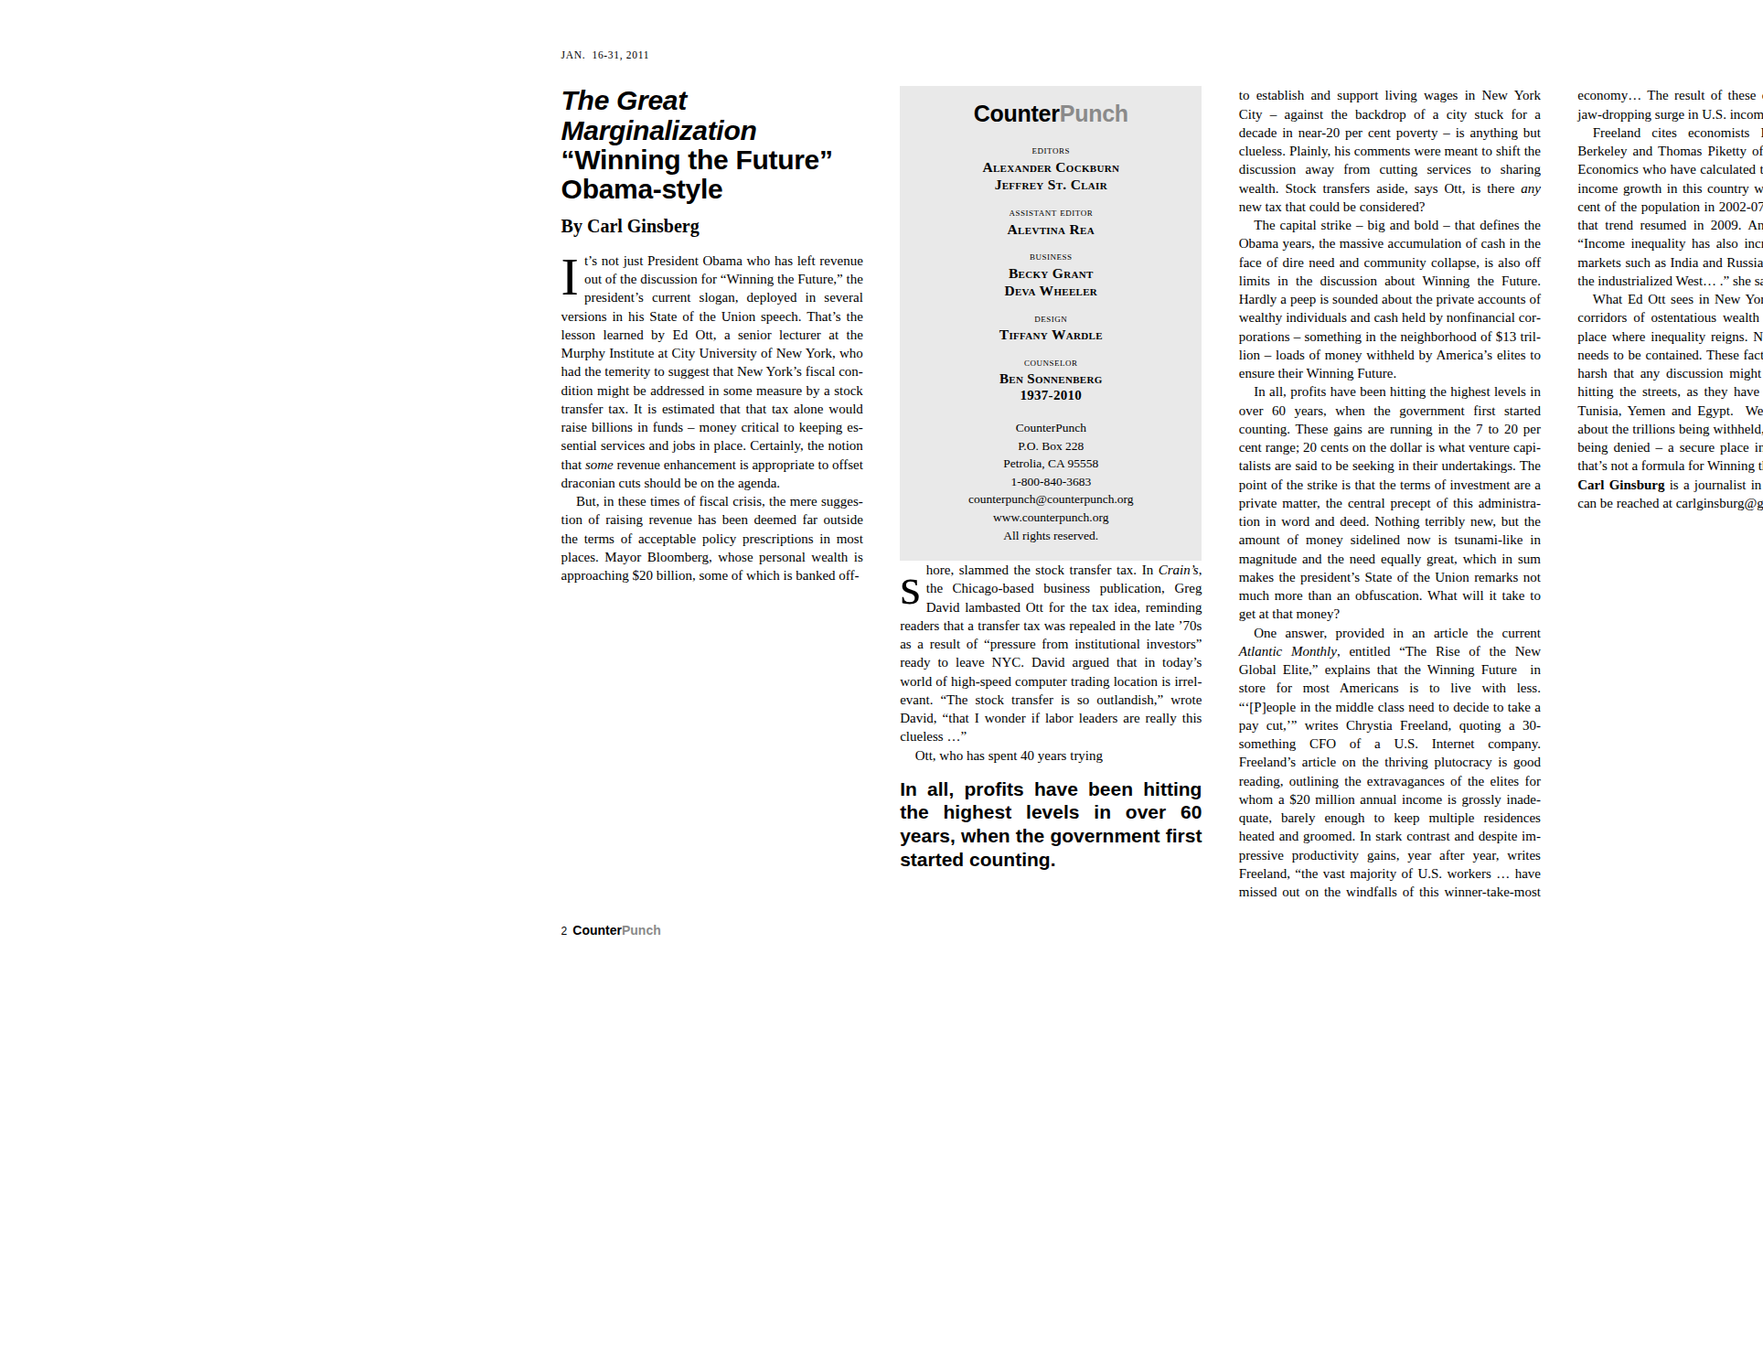Jan. 16-31, 2011
The Great Marginalization“Winning the Future”Obama-style
By Carl Ginsberg
It’s not just President Obama who has left revenue out of the discussion for “Winning the Future,” the president’s current slogan, deployed in several versions in his State of the Union speech. That’s the lesson learned by Ed Ott, a senior lecturer at the Murphy Institute at City University of New York, who had the temerity to suggest that New York’s fiscal condition might be addressed in some measure by a stock transfer tax. It is estimated that that tax alone would raise billions in funds – money critical to keeping essential services and jobs in place. Certainly, the notion that some revenue enhancement is appropriate to offset draconian cuts should be on the agenda.
But, in these times of fiscal crisis, the mere suggestion of raising revenue has been deemed far outside the terms of acceptable policy prescriptions in most places. Mayor Bloomberg, whose personal wealth is approaching $20 billion, some of which is banked off-
CounterPunch
editors
Alexander Cockburn
Jeffrey St. Clair
assistant editor
Alevtina Rea
business
Becky Grant
Deva Wheeler
design
Tiffany Wardle
counselor
Ben Sonnenberg
1937-2010
CounterPunch
P.O. Box 228
Petrolia, CA 95558
1-800-840-3683
counterpunch@counterpunch.org
www.counterpunch.org
All rights reserved.
shore, slammed the stock transfer tax. In Crain’s, the Chicago-based business publication, Greg David lambasted Ott for the tax idea, reminding readers that a transfer tax was repealed in the late ’70s as a result of “pressure from institutional investors” ready to leave NYC. David argued that in today’s world of high-speed computer trading location is irrelevant. “The stock transfer is so outlandish,” wrote David, “that I wonder if labor leaders are really this clueless …”
Ott, who has spent 40 years trying
In all, profits have been hitting the highest levels in over 60 years, when the government first started counting.
to establish and support living wages in New York City – against the backdrop of a city stuck for a decade in near-20 per cent poverty – is anything but clueless. Plainly, his comments were meant to shift the discussion away from cutting services to sharing wealth. Stock transfers aside, says Ott, is there any new tax that could be considered?
The capital strike – big and bold – that defines the Obama years, the massive accumulation of cash in the face of dire need and community collapse, is also off limits in the discussion about Winning the Future. Hardly a peep is sounded about the private accounts of wealthy individuals and cash held by nonfinancial corporations – something in the neighborhood of $13 trillion – loads of money withheld by America’s elites to ensure their Winning Future.
In all, profits have been hitting the highest levels in over 60 years, when the government first started counting. These gains are running in the 7 to 20 per cent range; 20 cents on the dollar is what venture capitalists are said to be seeking in their undertakings. The point of the strike is that the terms of investment are a private matter, the central precept of this administration in word and deed. Nothing terribly new, but the amount of money sidelined now is tsunami-like in magnitude and the need equally great, which in sum makes the president’s State of the Union remarks not much more than an obfuscation. What will it take to get at that money?
One answer, provided in an article the current Atlantic Monthly, entitled “The Rise of the New Global Elite,” explains that the Winning Future in store for most Americans is to live with less. “‘[P]eople in the middle class need to decide to take a pay cut,’” writes Chrystia Freeland, quoting a 30-something CFO of a U.S. Internet company. Freeland’s article on the thriving plutocracy is good reading, outlining the extravagances of the elites for whom a $20 million annual income is grossly inadequate, barely enough to keep multiple residences heated and groomed. In stark contrast and despite impressive productivity gains, year after year, writes Freeland, “the vast majority of U.S. workers … have missed out on the windfalls of this winner-take-most economy… The result of these divergent trends is a jaw-dropping surge in U.S. income inequality.”
Freeland cites economists Emmanuel Saez of Berkeley and Thomas Piketty of the Paris School of Economics who have calculated that 65 per cent of all income growth in this country went to the top 1 percent of the population in 2002-07. After a brief pause, that trend resumed in 2009. And it’s not just here. “Income inequality has also increased in developing markets such as India and Russia, and across much of the industrialized West… .” she says.
What Ed Ott sees in New York City – outside the corridors of ostentatious wealth – is austerity and a place where inequality reigns. No wonder the debate needs to be contained. These facts portray a reality so harsh that any discussion might lead to people here hitting the streets, as they have in Greece, England, Tunisia, Yemen and Egypt. We may not be talking about the trillions being withheld, but we know what’s being denied – a secure place in today’s world. And that’s not a formula for Winning the Future. CP
Carl Ginsburg is a journalist in New York City. He can be reached at carlginsburg@gmail.com
2 CounterPunch